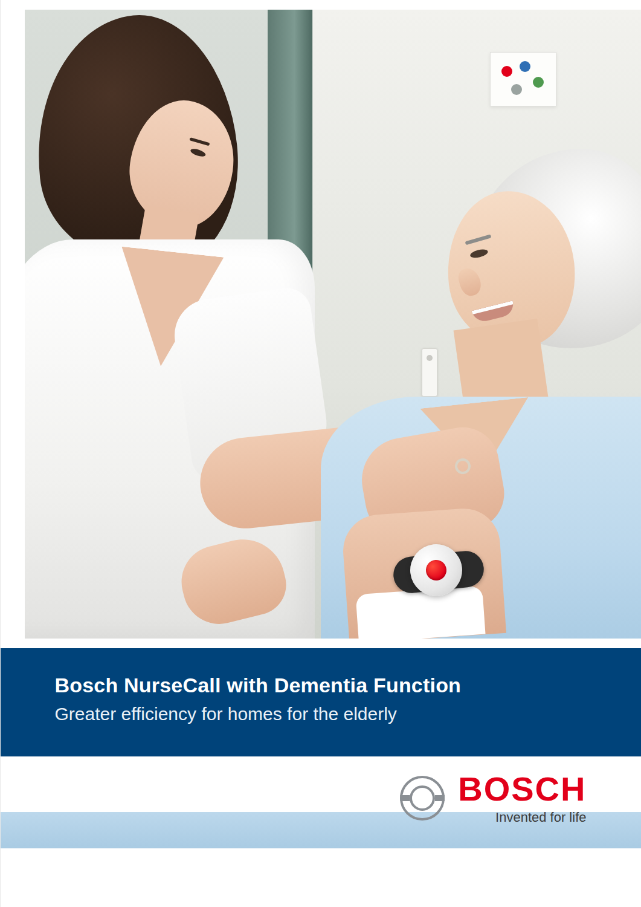Bosch NurseCall with Dementia Function
Greater efficiency for homes for the elderly
BOSCH
Invented for life